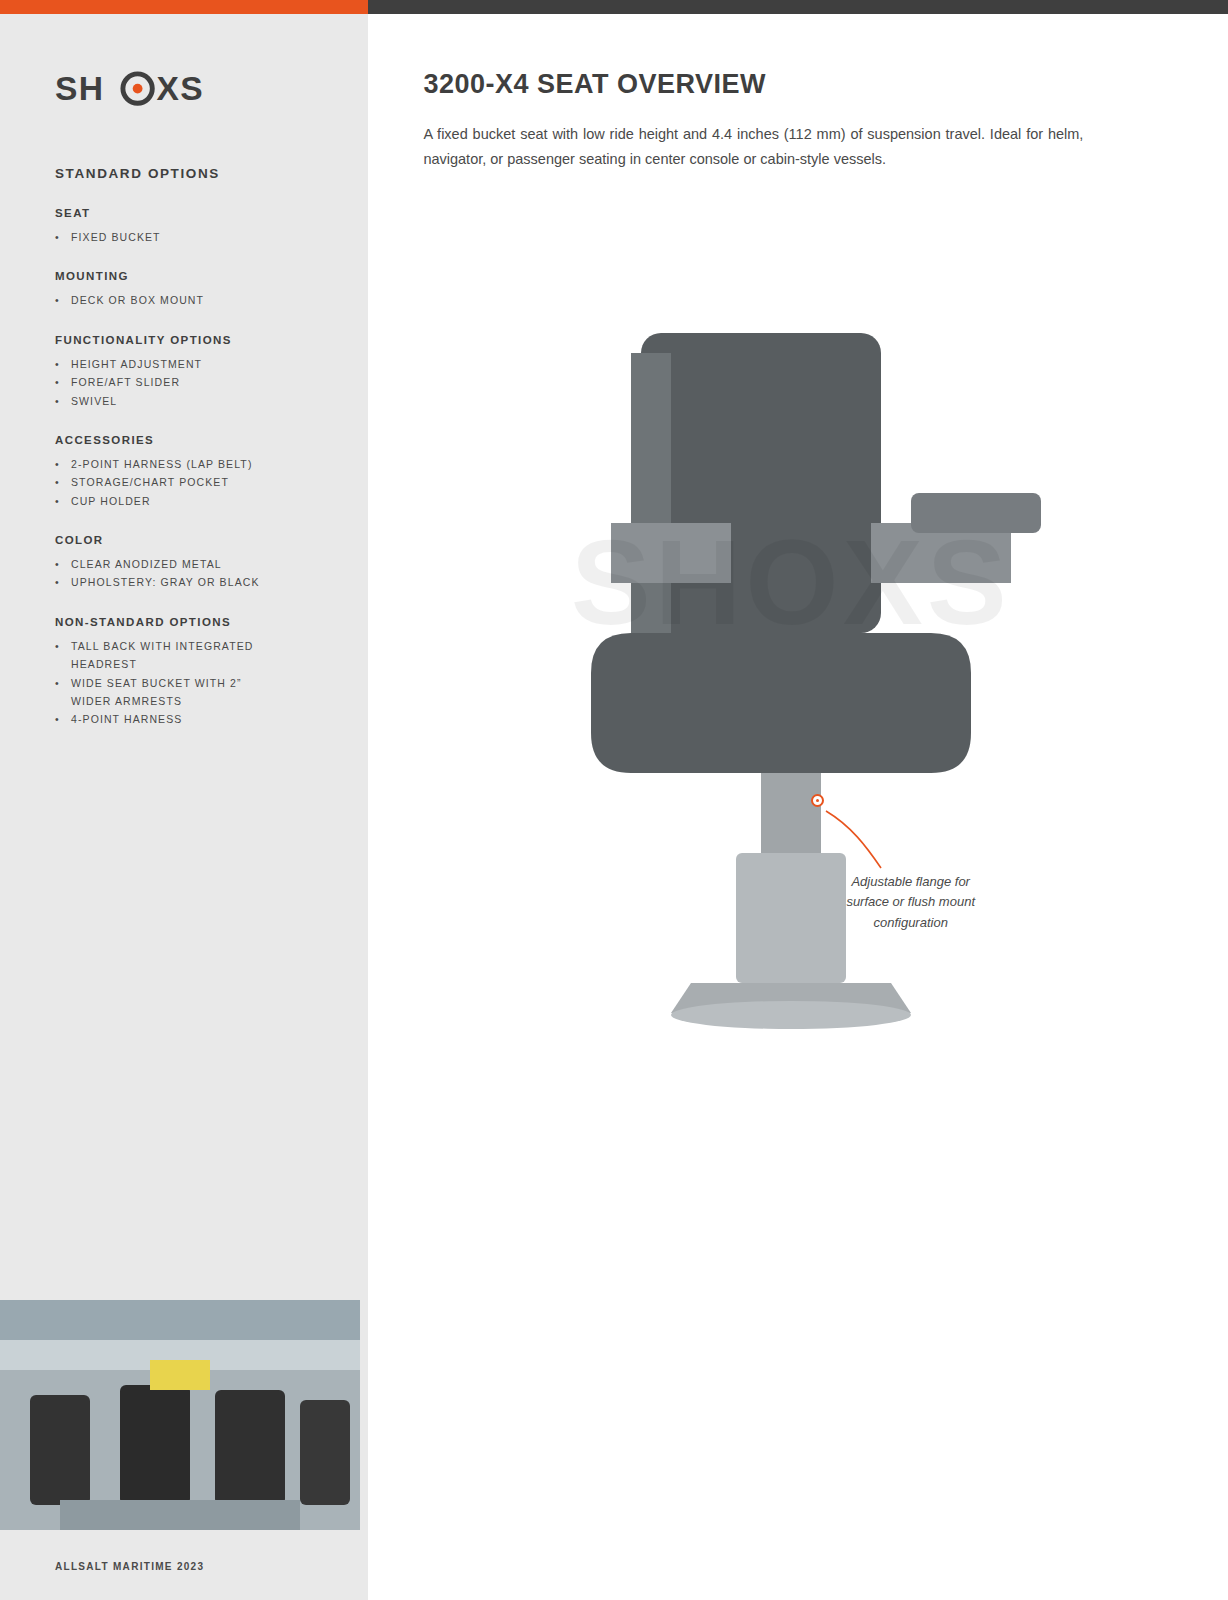SH XS
STANDARD OPTIONS
SEAT
FIXED BUCKET
MOUNTING
DECK OR BOX MOUNT
FUNCTIONALITY OPTIONS
HEIGHT ADJUSTMENT
FORE/AFT SLIDER
SWIVEL
ACCESSORIES
2-POINT HARNESS (LAP BELT)
STORAGE/CHART POCKET
CUP HOLDER
COLOR
CLEAR ANODIZED METAL
UPHOLSTERY: GRAY OR BLACK
NON-STANDARD OPTIONS
TALL BACK WITH INTEGRATEDHEADREST
WIDE SEAT BUCKET WITH 2”WIDER ARMRESTS
4-POINT HARNESS
ALLSALT MARITIME 2023
3200-X4 SEAT OVERVIEW
A fixed bucket seat with low ride height and 4.4 inches (112 mm) of suspension travel. Ideal for helm, navigator, or passenger seating in center console or cabin-style vessels.
SHOXS
Adjustable flange for
surface or flush mount
configuration